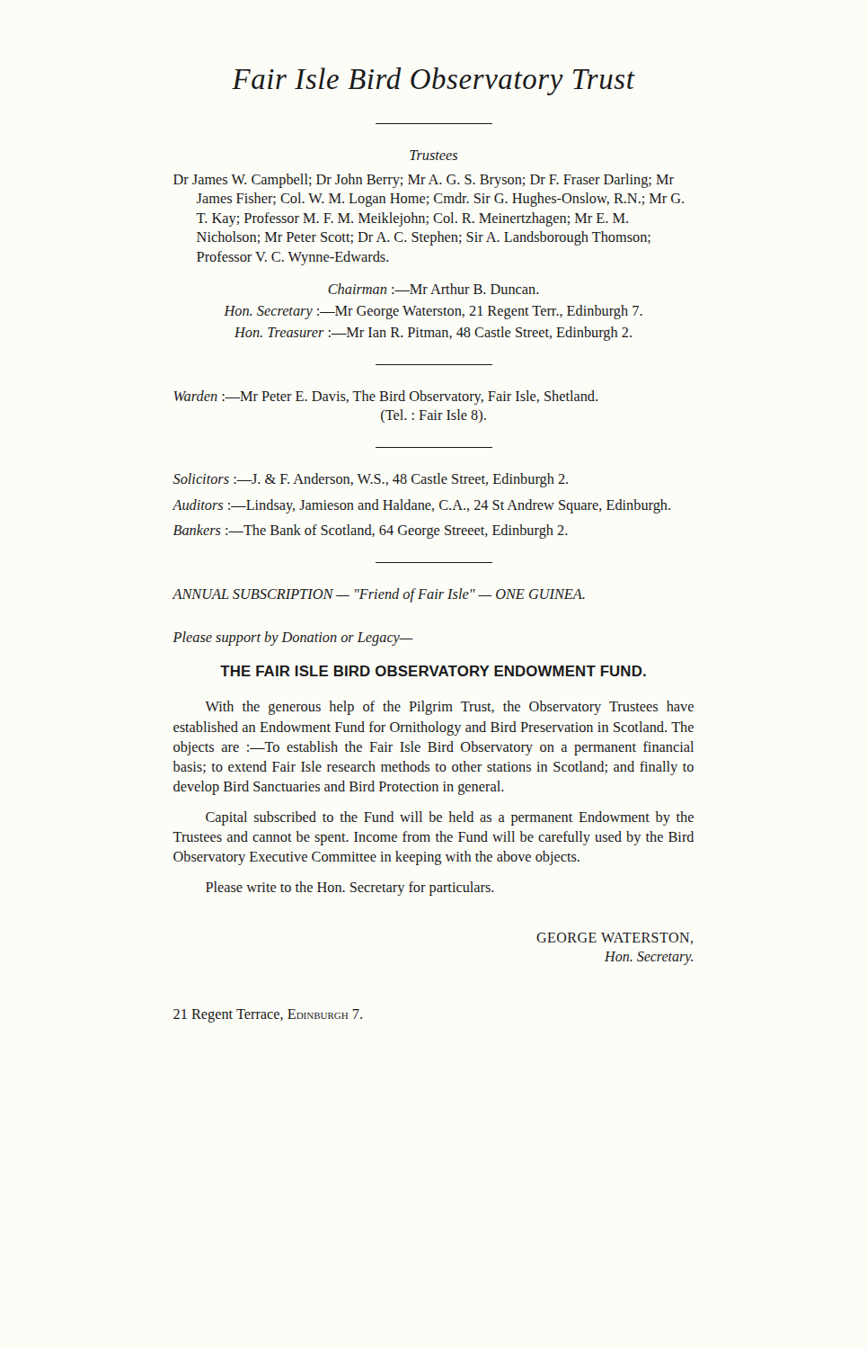Fair Isle Bird Observatory Trust
Trustees
Dr James W. Campbell; Dr John Berry; Mr A. G. S. Bryson; Dr F. Fraser Darling; Mr James Fisher; Col. W. M. Logan Home; Cmdr. Sir G. Hughes-Onslow, R.N.; Mr G. T. Kay; Professor M. F. M. Meiklejohn; Col. R. Meinertzhagen; Mr E. M. Nicholson; Mr Peter Scott; Dr A. C. Stephen; Sir A. Landsborough Thomson; Professor V. C. Wynne-Edwards.
Chairman :—Mr Arthur B. Duncan.
Hon. Secretary :—Mr George Waterston, 21 Regent Terr., Edinburgh 7.
Hon. Treasurer :—Mr Ian R. Pitman, 48 Castle Street, Edinburgh 2.
Warden :—Mr Peter E. Davis, The Bird Observatory, Fair Isle, Shetland. (Tel. : Fair Isle 8).
Solicitors :—J. & F. Anderson, W.S., 48 Castle Street, Edinburgh 2.
Auditors :—Lindsay, Jamieson and Haldane, C.A., 24 St Andrew Square, Edinburgh.
Bankers :—The Bank of Scotland, 64 George Streeet, Edinburgh 2.
ANNUAL SUBSCRIPTION — "Friend of Fair Isle" — ONE GUINEA.
Please support by Donation or Legacy—
THE FAIR ISLE BIRD OBSERVATORY ENDOWMENT FUND.
With the generous help of the Pilgrim Trust, the Observatory Trustees have established an Endowment Fund for Ornithology and Bird Preservation in Scotland. The objects are :—To establish the Fair Isle Bird Observatory on a permanent financial basis; to extend Fair Isle research methods to other stations in Scotland; and finally to develop Bird Sanctuaries and Bird Protection in general.
Capital subscribed to the Fund will be held as a permanent Endowment by the Trustees and cannot be spent. Income from the Fund will be carefully used by the Bird Observatory Executive Committee in keeping with the above objects.
Please write to the Hon. Secretary for particulars.
GEORGE WATERSTON,
Hon. Secretary.
21 Regent Terrace, Edinburgh 7.